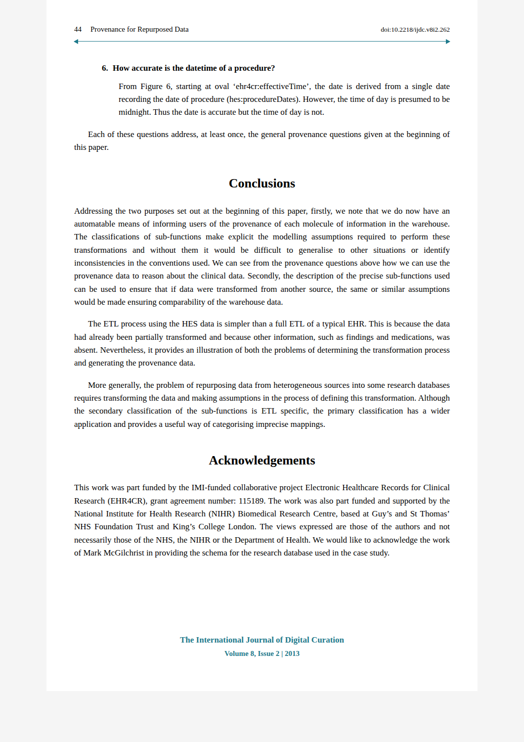44 Provenance for Repurposed Data
doi:10.2218/ijdc.v8i2.262
6. How accurate is the datetime of a procedure?
From Figure 6, starting at oval ‘ehr4cr:effectiveTime’, the date is derived from a single date recording the date of procedure (hes:procedureDates). However, the time of day is presumed to be midnight. Thus the date is accurate but the time of day is not.
Each of these questions address, at least once, the general provenance questions given at the beginning of this paper.
Conclusions
Addressing the two purposes set out at the beginning of this paper, firstly, we note that we do now have an automatable means of informing users of the provenance of each molecule of information in the warehouse. The classifications of sub-functions make explicit the modelling assumptions required to perform these transformations and without them it would be difficult to generalise to other situations or identify inconsistencies in the conventions used. We can see from the provenance questions above how we can use the provenance data to reason about the clinical data. Secondly, the description of the precise sub-functions used can be used to ensure that if data were transformed from another source, the same or similar assumptions would be made ensuring comparability of the warehouse data.
The ETL process using the HES data is simpler than a full ETL of a typical EHR. This is because the data had already been partially transformed and because other information, such as findings and medications, was absent. Nevertheless, it provides an illustration of both the problems of determining the transformation process and generating the provenance data.
More generally, the problem of repurposing data from heterogeneous sources into some research databases requires transforming the data and making assumptions in the process of defining this transformation. Although the secondary classification of the sub-functions is ETL specific, the primary classification has a wider application and provides a useful way of categorising imprecise mappings.
Acknowledgements
This work was part funded by the IMI-funded collaborative project Electronic Healthcare Records for Clinical Research (EHR4CR), grant agreement number: 115189. The work was also part funded and supported by the National Institute for Health Research (NIHR) Biomedical Research Centre, based at Guy’s and St Thomas’ NHS Foundation Trust and King’s College London. The views expressed are those of the authors and not necessarily those of the NHS, the NIHR or the Department of Health. We would like to acknowledge the work of Mark McGilchrist in providing the schema for the research database used in the case study.
The International Journal of Digital Curation
Volume 8, Issue 2 | 2013